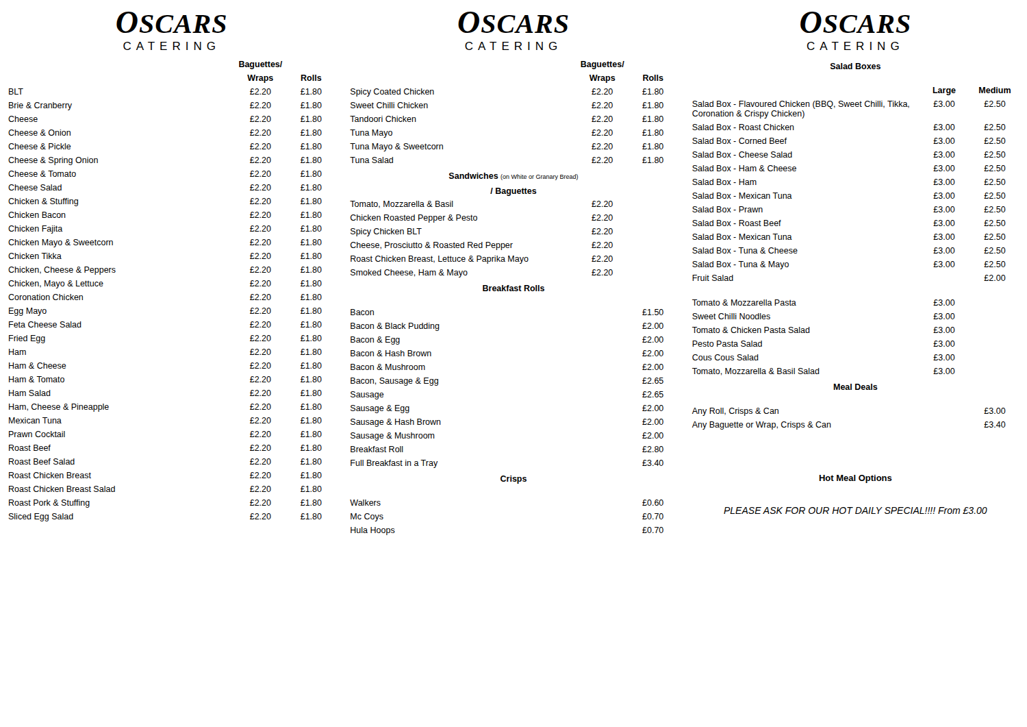OSCARS
CATERING
| | Baguettes/ | |
| | Wraps | Rolls |
| BLT | £2.20 | £1.80 |
| Brie & Cranberry | £2.20 | £1.80 |
| Cheese | £2.20 | £1.80 |
| Cheese & Onion | £2.20 | £1.80 |
| Cheese & Pickle | £2.20 | £1.80 |
| Cheese & Spring Onion | £2.20 | £1.80 |
| Cheese & Tomato | £2.20 | £1.80 |
| Cheese Salad | £2.20 | £1.80 |
| Chicken & Stuffing | £2.20 | £1.80 |
| Chicken Bacon | £2.20 | £1.80 |
| Chicken Fajita | £2.20 | £1.80 |
| Chicken Mayo & Sweetcorn | £2.20 | £1.80 |
| Chicken Tikka | £2.20 | £1.80 |
| Chicken, Cheese & Peppers | £2.20 | £1.80 |
| Chicken, Mayo & Lettuce | £2.20 | £1.80 |
| Coronation Chicken | £2.20 | £1.80 |
| Egg Mayo | £2.20 | £1.80 |
| Feta Cheese Salad | £2.20 | £1.80 |
| Fried Egg | £2.20 | £1.80 |
| Ham | £2.20 | £1.80 |
| Ham & Cheese | £2.20 | £1.80 |
| Ham & Tomato | £2.20 | £1.80 |
| Ham Salad | £2.20 | £1.80 |
| Ham, Cheese & Pineapple | £2.20 | £1.80 |
| Mexican Tuna | £2.20 | £1.80 |
| Prawn Cocktail | £2.20 | £1.80 |
| Roast Beef | £2.20 | £1.80 |
| Roast Beef Salad | £2.20 | £1.80 |
| Roast Chicken Breast | £2.20 | £1.80 |
| Roast Chicken Breast Salad | £2.20 | £1.80 |
| Roast Pork & Stuffing | £2.20 | £1.80 |
| Sliced Egg Salad | £2.20 | £1.80 |
OSCARS
CATERING
| | Baguettes/ | |
| | Wraps | Rolls |
| Spicy Coated Chicken | £2.20 | £1.80 |
| Sweet Chilli Chicken | £2.20 | £1.80 |
| Tandoori Chicken | £2.20 | £1.80 |
| Tuna Mayo | £2.20 | £1.80 |
| Tuna Mayo & Sweetcorn | £2.20 | £1.80 |
| Tuna Salad | £2.20 | £1.80 |
| Sandwiches (on White or Granary Bread) |
| / Baguettes |
| Tomato, Mozzarella & Basil | £2.20 | |
| Chicken Roasted Pepper & Pesto | £2.20 | |
| Spicy Chicken BLT | £2.20 | |
| Cheese, Prosciutto & Roasted Red Pepper | £2.20 | |
| Roast Chicken Breast, Lettuce & Paprika Mayo | £2.20 | |
| Smoked Cheese, Ham & Mayo | £2.20 | |
| Breakfast Rolls |
| Bacon | | £1.50 |
| Bacon & Black Pudding | | £2.00 |
| Bacon & Egg | | £2.00 |
| Bacon & Hash Brown | | £2.00 |
| Bacon & Mushroom | | £2.00 |
| Bacon, Sausage & Egg | | £2.65 |
| Sausage | | £2.65 |
| Sausage & Egg | | £2.00 |
| Sausage & Hash Brown | | £2.00 |
| Sausage & Mushroom | | £2.00 |
| Breakfast Roll | | £2.80 |
| Full Breakfast in a Tray | | £3.40 |
| Crisps |
| Walkers | | £0.60 |
| Mc Coys | | £0.70 |
| Hula Hoops | | £0.70 |
OSCARS
CATERING
| Salad Boxes |
| | Large | Medium |
| Salad Box - Flavoured Chicken (BBQ, Sweet Chilli, Tikka, Coronation & Crispy Chicken) | £3.00 | £2.50 |
| Salad Box - Roast Chicken | £3.00 | £2.50 |
| Salad Box - Corned Beef | £3.00 | £2.50 |
| Salad Box - Cheese Salad | £3.00 | £2.50 |
| Salad Box - Ham & Cheese | £3.00 | £2.50 |
| Salad Box - Ham | £3.00 | £2.50 |
| Salad Box - Mexican Tuna | £3.00 | £2.50 |
| Salad Box - Prawn | £3.00 | £2.50 |
| Salad Box - Roast Beef | £3.00 | £2.50 |
| Salad Box - Mexican Tuna | £3.00 | £2.50 |
| Salad Box - Tuna & Cheese | £3.00 | £2.50 |
| Salad Box - Tuna & Mayo | £3.00 | £2.50 |
| Fruit Salad | | £2.00 |
| Tomato & Mozzarella Pasta | £3.00 | |
| Sweet Chilli Noodles | £3.00 | |
| Tomato & Chicken Pasta Salad | £3.00 | |
| Pesto Pasta Salad | £3.00 | |
| Cous Cous Salad | £3.00 | |
| Tomato, Mozzarella & Basil Salad | £3.00 | |
| Meal Deals |
| Any Roll, Crisps & Can | | £3.00 |
| Any Baguette or Wrap, Crisps & Can | | £3.40 |
Hot Meal Options
PLEASE ASK FOR OUR HOT DAILY SPECIAL!!!! From £3.00